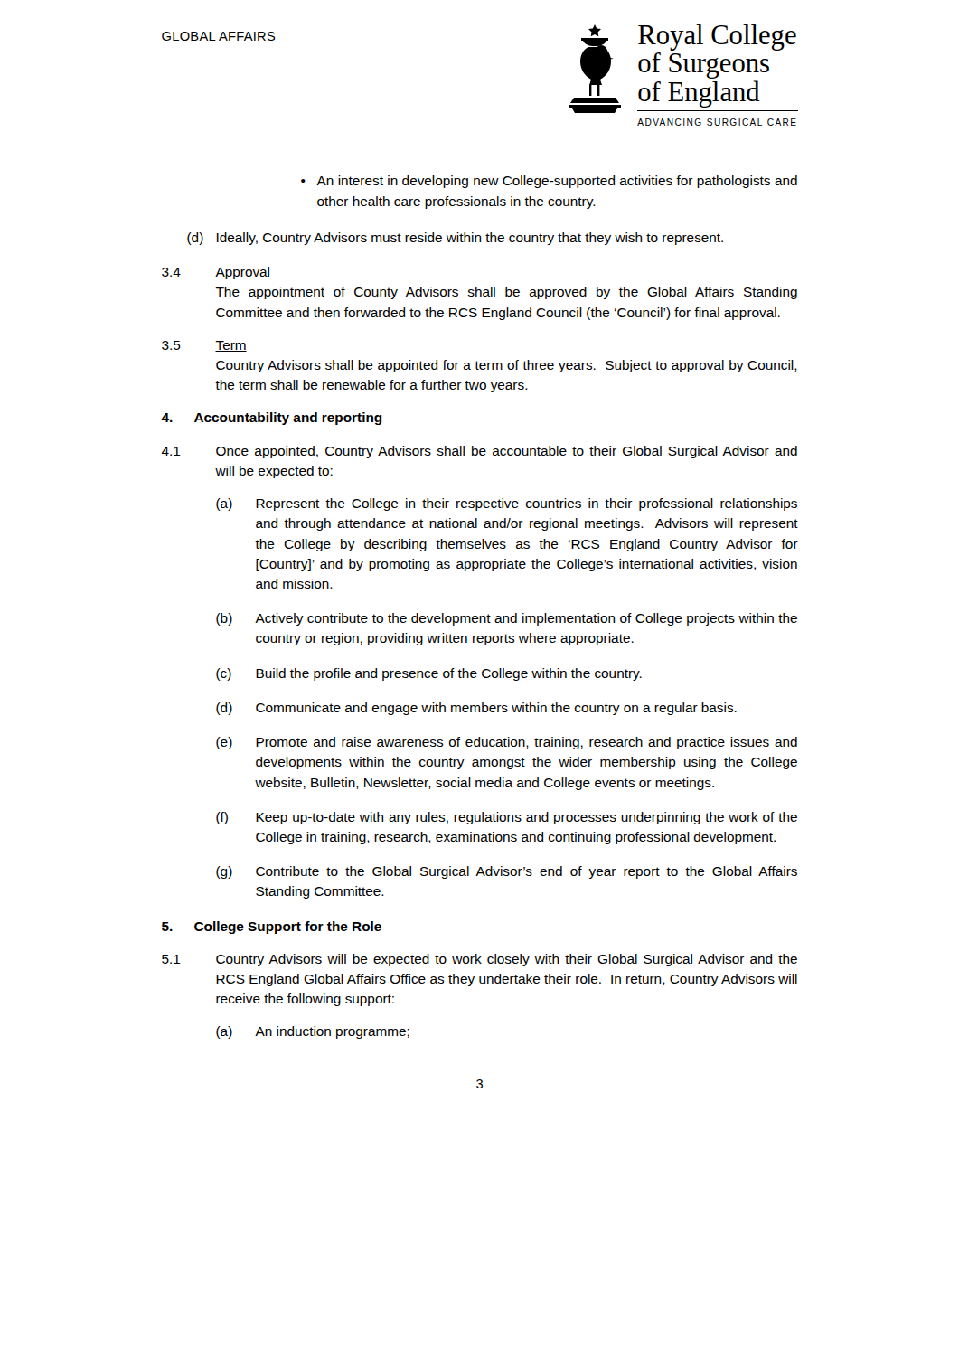GLOBAL AFFAIRS
Royal College of Surgeons of England
Advancing Surgical Care
An interest in developing new College-supported activities for pathologists and other health care professionals in the country.
(d)
Ideally, Country Advisors must reside within the country that they wish to represent.
3.4
Approval
The appointment of County Advisors shall be approved by the Global Affairs Standing Committee and then forwarded to the RCS England Council (the ‘Council’) for final approval.
3.5
Term
Country Advisors shall be appointed for a term of three years. Subject to approval by Council, the term shall be renewable for a further two years.
4.
Accountability and reporting
4.1
Once appointed, Country Advisors shall be accountable to their Global Surgical Advisor and will be expected to:
(a)
Represent the College in their respective countries in their professional relationships and through attendance at national and/or regional meetings. Advisors will represent the College by describing themselves as the ‘RCS England Country Advisor for [Country]’ and by promoting as appropriate the College’s international activities, vision and mission.
(b)
Actively contribute to the development and implementation of College projects within the country or region, providing written reports where appropriate.
(c)
Build the profile and presence of the College within the country.
(d)
Communicate and engage with members within the country on a regular basis.
(e)
Promote and raise awareness of education, training, research and practice issues and developments within the country amongst the wider membership using the College website, Bulletin, Newsletter, social media and College events or meetings.
(f)
Keep up-to-date with any rules, regulations and processes underpinning the work of the College in training, research, examinations and continuing professional development.
(g)
Contribute to the Global Surgical Advisor’s end of year report to the Global Affairs Standing Committee.
5.
College Support for the Role
5.1
Country Advisors will be expected to work closely with their Global Surgical Advisor and the RCS England Global Affairs Office as they undertake their role. In return, Country Advisors will receive the following support:
(a)
An induction programme;
3